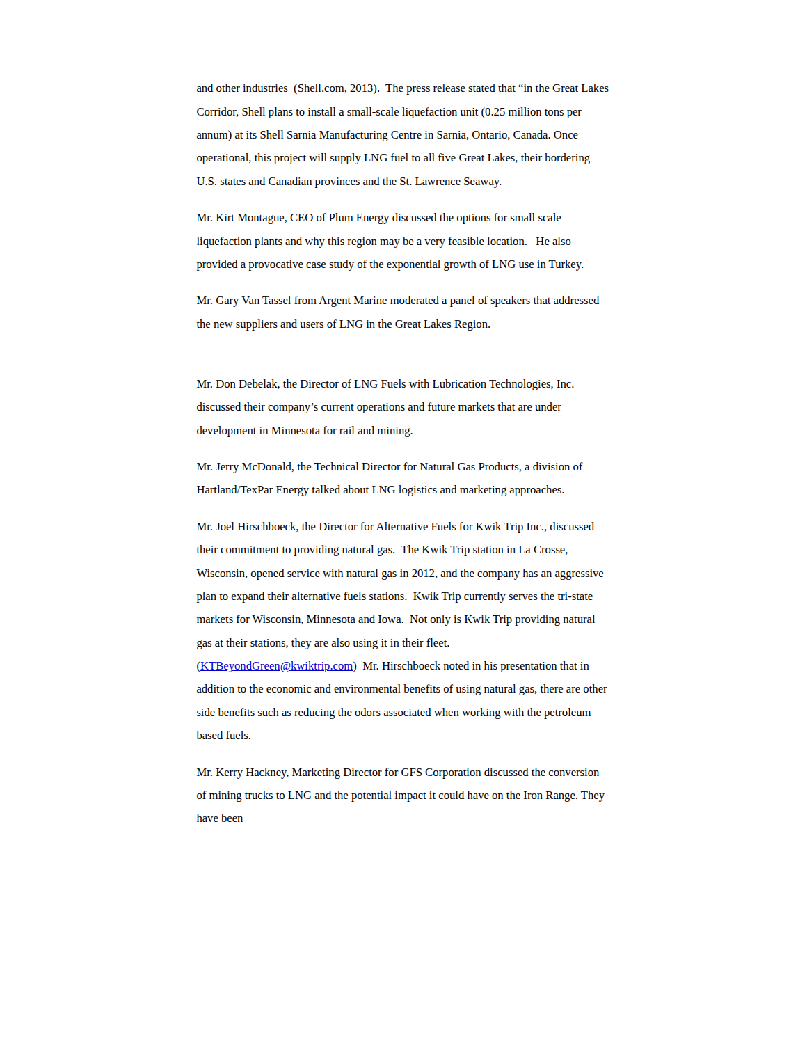and other industries (Shell.com, 2013). The press release stated that “in the Great Lakes Corridor, Shell plans to install a small-scale liquefaction unit (0.25 million tons per annum) at its Shell Sarnia Manufacturing Centre in Sarnia, Ontario, Canada. Once operational, this project will supply LNG fuel to all five Great Lakes, their bordering U.S. states and Canadian provinces and the St. Lawrence Seaway.
Mr. Kirt Montague, CEO of Plum Energy discussed the options for small scale liquefaction plants and why this region may be a very feasible location. He also provided a provocative case study of the exponential growth of LNG use in Turkey.
Mr. Gary Van Tassel from Argent Marine moderated a panel of speakers that addressed the new suppliers and users of LNG in the Great Lakes Region.
Mr. Don Debelak, the Director of LNG Fuels with Lubrication Technologies, Inc. discussed their company’s current operations and future markets that are under development in Minnesota for rail and mining.
Mr. Jerry McDonald, the Technical Director for Natural Gas Products, a division of Hartland/TexPar Energy talked about LNG logistics and marketing approaches.
Mr. Joel Hirschboeck, the Director for Alternative Fuels for Kwik Trip Inc., discussed their commitment to providing natural gas. The Kwik Trip station in La Crosse, Wisconsin, opened service with natural gas in 2012, and the company has an aggressive plan to expand their alternative fuels stations. Kwik Trip currently serves the tri-state markets for Wisconsin, Minnesota and Iowa. Not only is Kwik Trip providing natural gas at their stations, they are also using it in their fleet. (KTBeyondGreen@kwiktrip.com) Mr. Hirschboeck noted in his presentation that in addition to the economic and environmental benefits of using natural gas, there are other side benefits such as reducing the odors associated when working with the petroleum based fuels.
Mr. Kerry Hackney, Marketing Director for GFS Corporation discussed the conversion of mining trucks to LNG and the potential impact it could have on the Iron Range. They have been